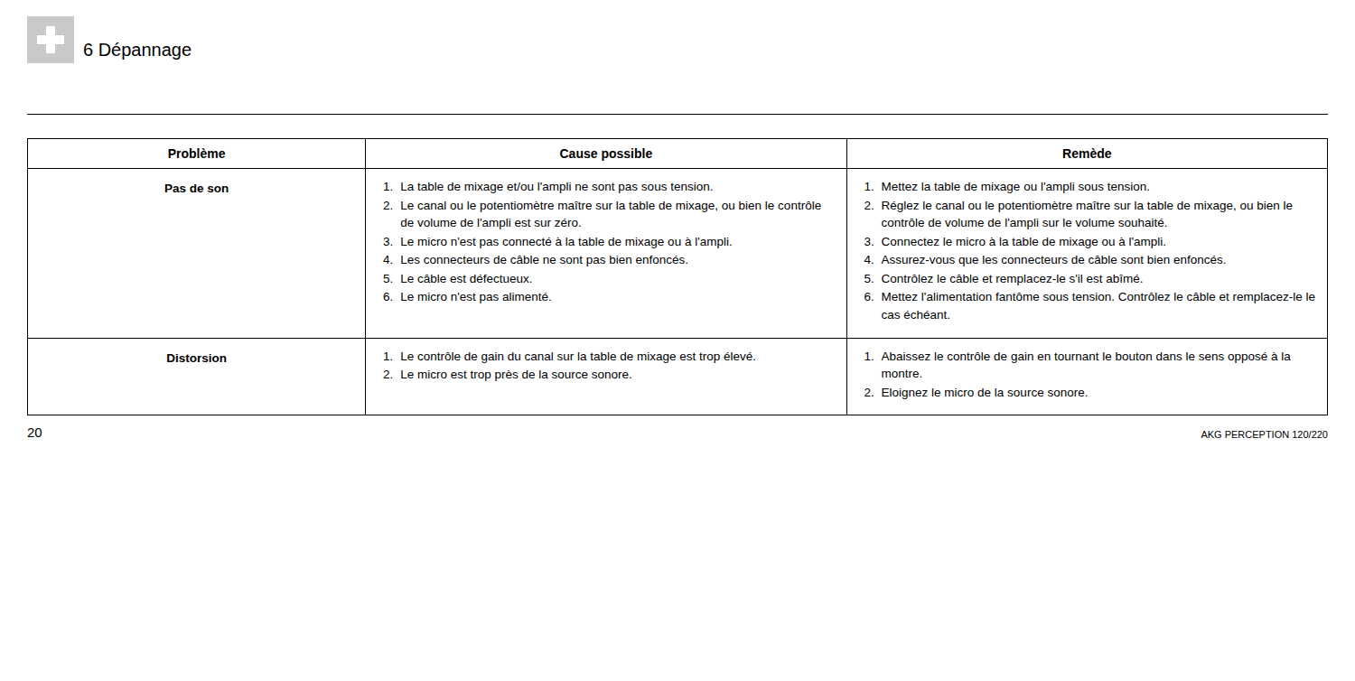6 Dépannage
| Problème | Cause possible | Remède |
| --- | --- | --- |
| Pas de son | La table de mixage et/ou l'ampli ne sont pas sous tension. Le canal ou le potentiomètre maître sur la table de mixage, ou bien le contrôle de volume de l'ampli est sur zéro. Le micro n'est pas connecté à la table de mixage ou à l'ampli. Les connecteurs de câble ne sont pas bien enfoncés. Le câble est défectueux. Le micro n'est pas alimenté. | Mettez la table de mixage ou l'ampli sous tension. Réglez le canal ou le potentiomètre maître sur la table de mixage, ou bien le contrôle de volume de l'ampli sur le volume souhaité. Connectez le micro à la table de mixage ou à l'ampli. Assurez-vous que les connecteurs de câble sont bien enfoncés. Contrôlez le câble et remplacez-le s'il est abîmé. Mettez l'alimentation fantôme sous tension. Contrôlez le câble et remplacez-le le cas échéant. |
| Distorsion | Le contrôle de gain du canal sur la table de mixage est trop élevé. Le micro est trop près de la source sonore. | Abaissez le contrôle de gain en tournant le bouton dans le sens opposé à la montre. Eloignez le micro de la source sonore. |
20
AKG PERCEPTION 120/220